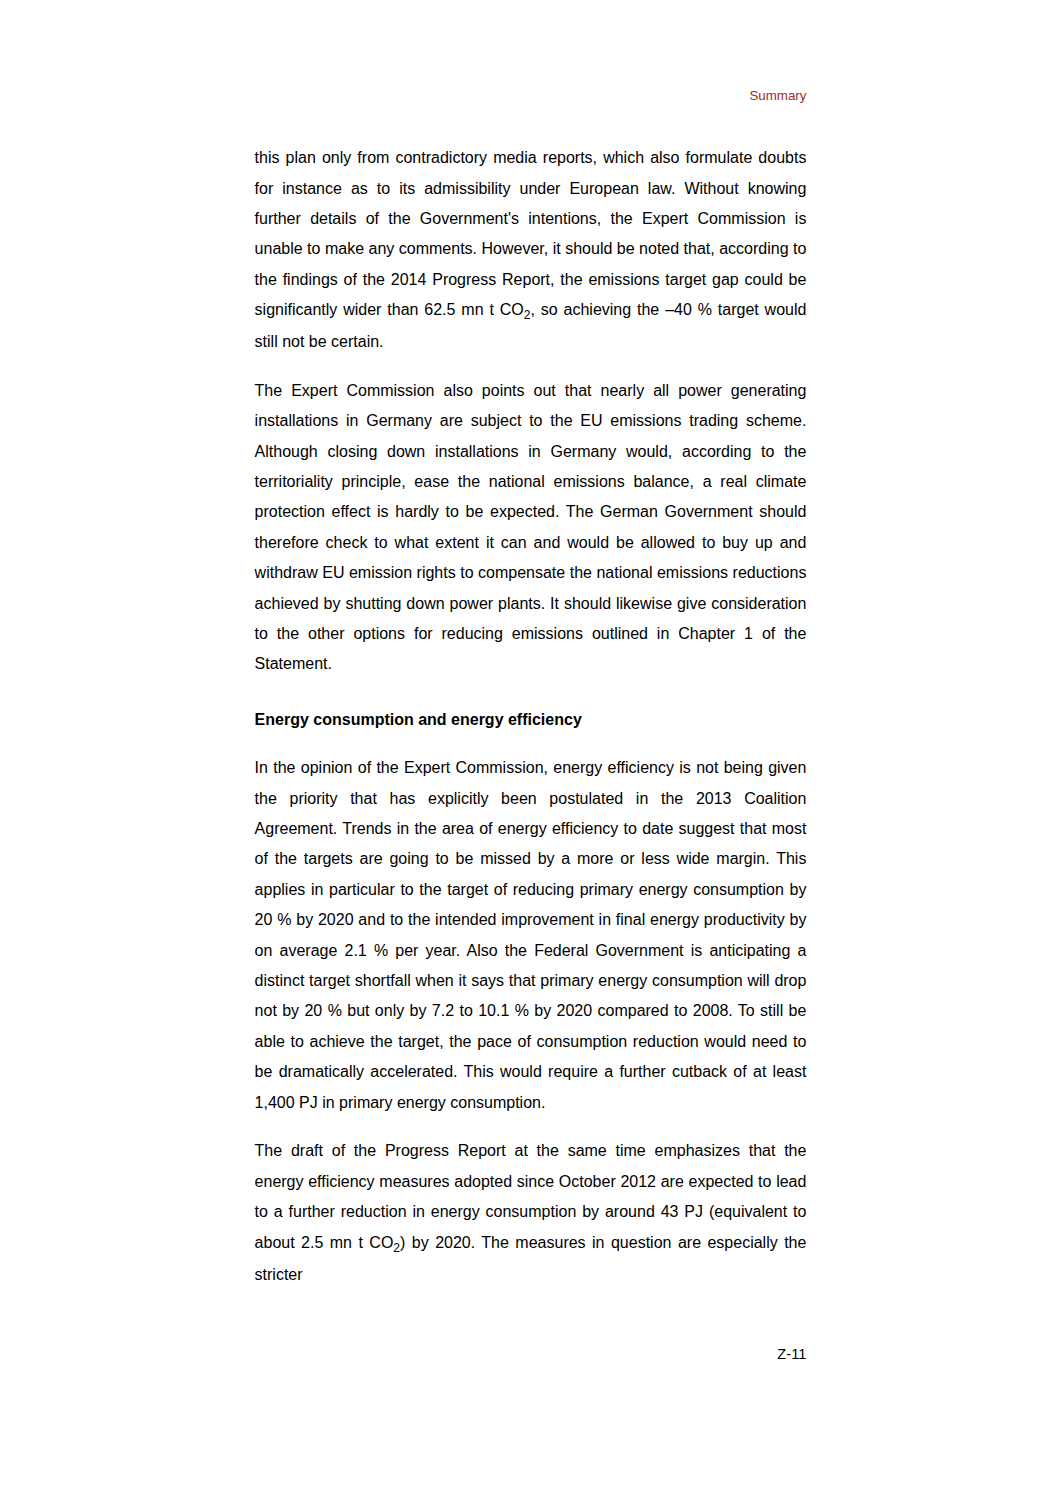Summary
this plan only from contradictory media reports, which also formulate doubts for instance as to its admissibility under European law. Without knowing further details of the Government's intentions, the Expert Commission is unable to make any comments. However, it should be noted that, according to the findings of the 2014 Progress Report, the emissions target gap could be significantly wider than 62.5 mn t CO2, so achieving the –40 % target would still not be certain.
The Expert Commission also points out that nearly all power generating installations in Germany are subject to the EU emissions trading scheme. Although closing down installations in Germany would, according to the territoriality principle, ease the national emissions balance, a real climate protection effect is hardly to be expected. The German Government should therefore check to what extent it can and would be allowed to buy up and withdraw EU emission rights to compensate the national emissions reductions achieved by shutting down power plants. It should likewise give consideration to the other options for reducing emissions outlined in Chapter 1 of the Statement.
Energy consumption and energy efficiency
In the opinion of the Expert Commission, energy efficiency is not being given the priority that has explicitly been postulated in the 2013 Coalition Agreement. Trends in the area of energy efficiency to date suggest that most of the targets are going to be missed by a more or less wide margin. This applies in particular to the target of reducing primary energy consumption by 20 % by 2020 and to the intended improvement in final energy productivity by on average 2.1 % per year. Also the Federal Government is anticipating a distinct target shortfall when it says that primary energy consumption will drop not by 20 % but only by 7.2 to 10.1 % by 2020 compared to 2008. To still be able to achieve the target, the pace of consumption reduction would need to be dramatically accelerated. This would require a further cutback of at least 1,400 PJ in primary energy consumption.
The draft of the Progress Report at the same time emphasizes that the energy efficiency measures adopted since October 2012 are expected to lead to a further reduction in energy consumption by around 43 PJ (equivalent to about 2.5 mn t CO2) by 2020. The measures in question are especially the stricter
Z-11